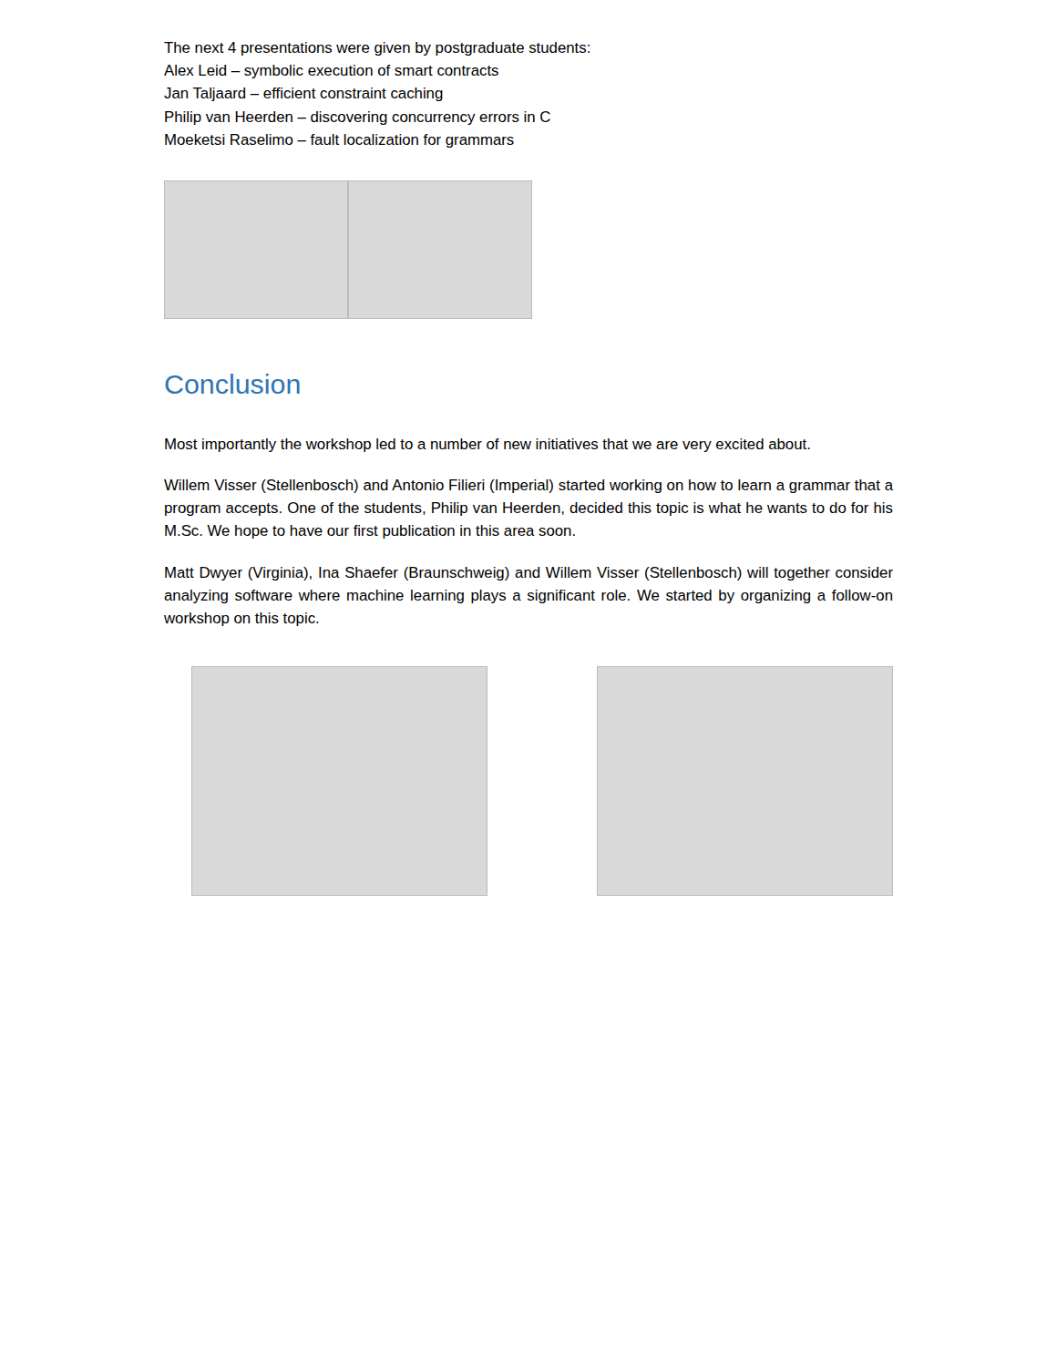The next 4 presentations were given by postgraduate students:
Alex Leid – symbolic execution of smart contracts
Jan Taljaard – efficient constraint caching
Philip van Heerden – discovering concurrency errors in C
Moeketsi Raselimo – fault localization for grammars
Conclusion
Most importantly the workshop led to a number of new initiatives that we are very excited about.
Willem Visser (Stellenbosch) and Antonio Filieri (Imperial) started working on how to learn a grammar that a program accepts. One of the students, Philip van Heerden, decided this topic is what he wants to do for his M.Sc. We hope to have our first publication in this area soon.
Matt Dwyer (Virginia), Ina Shaefer (Braunschweig) and Willem Visser (Stellenbosch) will together consider analyzing software where machine learning plays a significant role. We started by organizing a follow-on workshop on this topic.